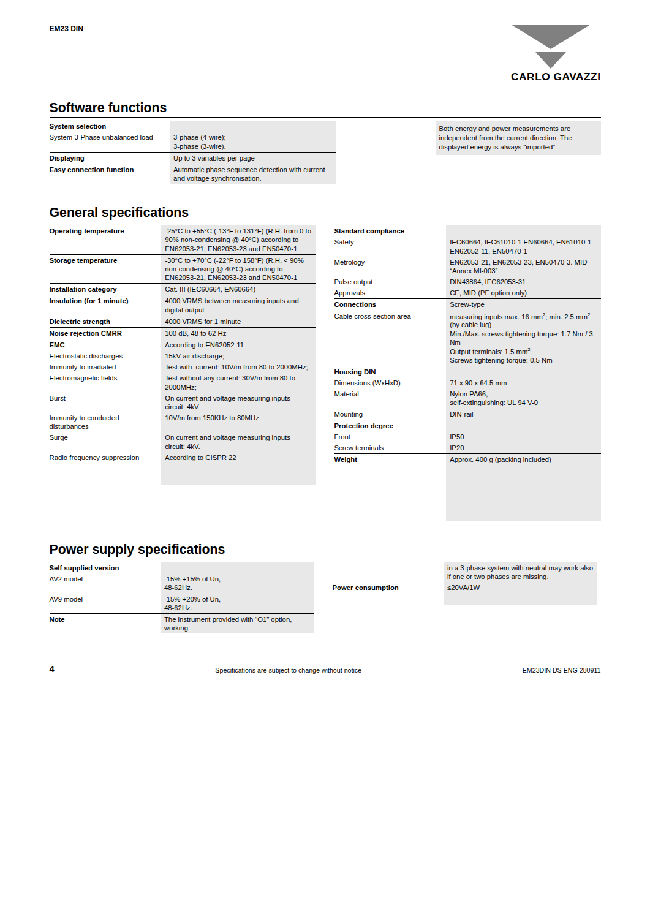EM23 DIN
CARLO GAVAZZI
Software functions
| System selection | |
| System 3-Phase unbalanced load | 3-phase (4-wire); 3-phase (3-wire). |
| Displaying | Up to 3 variables per page |
| Easy connection function | Automatic phase sequence detection with current and voltage synchronisation. |
Both energy and power measurements are independent from the current direction. The displayed energy is always “imported”
General specifications
| Operating temperature | -25°C to +55°C (-13°F to 131°F) (R.H. from 0 to 90% non-condensing @ 40°C) according to EN62053-21, EN62053-23 and EN50470-1 |
| Storage temperature | -30°C to +70°C (-22°F to 158°F) (R.H. < 90% non-condensing @ 40°C) according to EN62053-21, EN62053-23 and EN50470-1 |
| Installation category | Cat. III (IEC60664, EN60664) |
| Insulation (for 1 minute) | 4000 VRMS between measuring inputs and digital output |
| Dielectric strength | 4000 VRMS for 1 minute |
| Noise rejection CMRR | 100 dB, 48 to 62 Hz |
| EMC | According to EN62052-11 |
| Electrostatic discharges | 15kV air discharge; |
| Immunity to irradiated | Test with current: 10V/m from 80 to 2000MHz; |
| Electromagnetic fields | Test without any current: 30V/m from 80 to 2000MHz; |
| Burst | On current and voltage measuring inputs circuit: 4kV |
| Immunity to conducted disturbances | 10V/m from 150KHz to 80MHz |
| Surge | On current and voltage measuring inputs circuit: 4kV. |
| Radio frequency suppression | According to CISPR 22 |
| Standard compliance | |
| Safety | IEC60664, IEC61010-1 EN60664, EN61010-1 EN62052-11, EN50470-1 |
| Metrology | EN62053-21, EN62053-23, EN50470-3. MID “Annex MI-003” |
| Pulse output | DIN43864, IEC62053-31 |
| Approvals | CE, MID (PF option only) |
| Connections | Screw-type |
| Cable cross-section area | measuring inputs max. 16 mm 2 ; min. 2.5 mm 2 (by cable lug) Min./Max. screws tightening torque: 1.7 Nm / 3 Nm Output terminals: 1.5 mm 2 Screws tightening torque: 0.5 Nm |
| Housing DIN | |
| Dimensions (WxHxD) | 71 x 90 x 64.5 mm |
| Material | Nylon PA66, self-extinguishing: UL 94 V-0 |
| Mounting | DIN-rail |
| Protection degree | |
| Front | IP50 |
| Screw terminals | IP20 |
| Weight | Approx. 400 g (packing included) |
Power supply specifications
| Self supplied version | |
| AV2 model | -15% +15% of Un, 48-62Hz. |
| AV9 model | -15% +20% of Un, 48-62Hz. |
| Note | The instrument provided with “O1” option, working |
| | in a 3-phase system with neutral may work also if one or two phases are missing. |
| Power consumption | ≤20VA/1W |
4
Specifications are subject to change without notice
EM23DIN DS ENG 280911